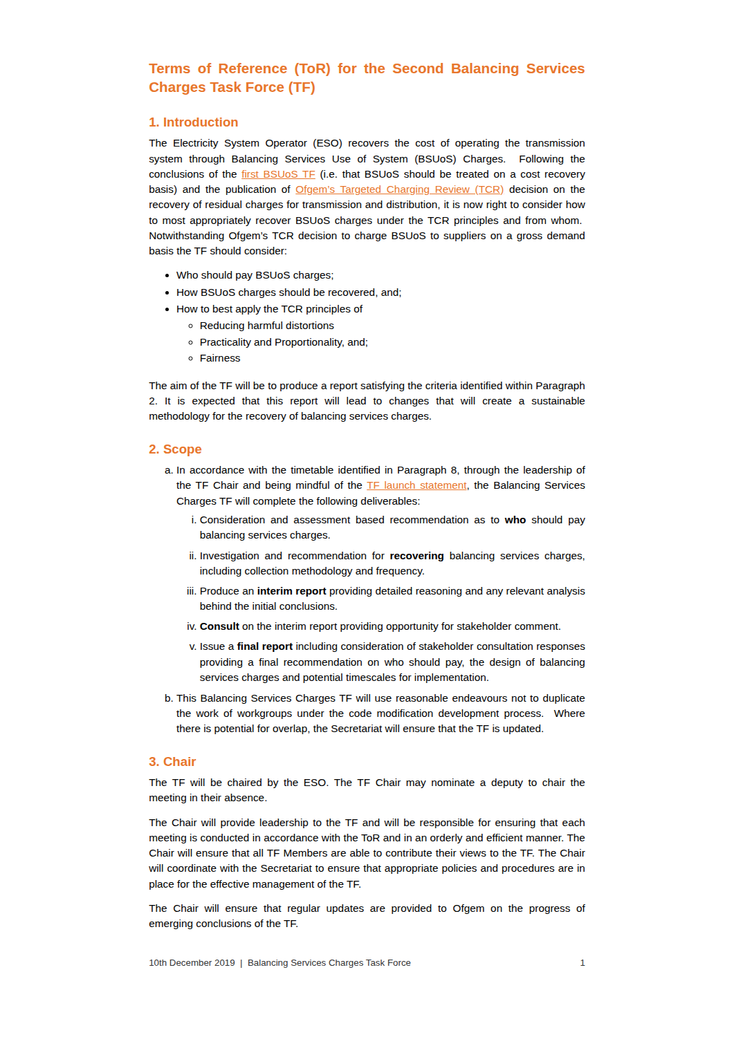Terms of Reference (ToR) for the Second Balancing Services Charges Task Force (TF)
1. Introduction
The Electricity System Operator (ESO) recovers the cost of operating the transmission system through Balancing Services Use of System (BSUoS) Charges. Following the conclusions of the first BSUoS TF (i.e. that BSUoS should be treated on a cost recovery basis) and the publication of Ofgem’s Targeted Charging Review (TCR) decision on the recovery of residual charges for transmission and distribution, it is now right to consider how to most appropriately recover BSUoS charges under the TCR principles and from whom. Notwithstanding Ofgem’s TCR decision to charge BSUoS to suppliers on a gross demand basis the TF should consider:
Who should pay BSUoS charges;
How BSUoS charges should be recovered, and;
How to best apply the TCR principles of
Reducing harmful distortions
Practicality and Proportionality, and;
Fairness
The aim of the TF will be to produce a report satisfying the criteria identified within Paragraph 2. It is expected that this report will lead to changes that will create a sustainable methodology for the recovery of balancing services charges.
2. Scope
In accordance with the timetable identified in Paragraph 8, through the leadership of the TF Chair and being mindful of the TF launch statement, the Balancing Services Charges TF will complete the following deliverables:
Consideration and assessment based recommendation as to who should pay balancing services charges.
Investigation and recommendation for recovering balancing services charges, including collection methodology and frequency.
Produce an interim report providing detailed reasoning and any relevant analysis behind the initial conclusions.
Consult on the interim report providing opportunity for stakeholder comment.
Issue a final report including consideration of stakeholder consultation responses providing a final recommendation on who should pay, the design of balancing services charges and potential timescales for implementation.
This Balancing Services Charges TF will use reasonable endeavours not to duplicate the work of workgroups under the code modification development process. Where there is potential for overlap, the Secretariat will ensure that the TF is updated.
3. Chair
The TF will be chaired by the ESO. The TF Chair may nominate a deputy to chair the meeting in their absence.
The Chair will provide leadership to the TF and will be responsible for ensuring that each meeting is conducted in accordance with the ToR and in an orderly and efficient manner. The Chair will ensure that all TF Members are able to contribute their views to the TF. The Chair will coordinate with the Secretariat to ensure that appropriate policies and procedures are in place for the effective management of the TF.
The Chair will ensure that regular updates are provided to Ofgem on the progress of emerging conclusions of the TF.
10th December 2019 | Balancing Services Charges Task Force
1